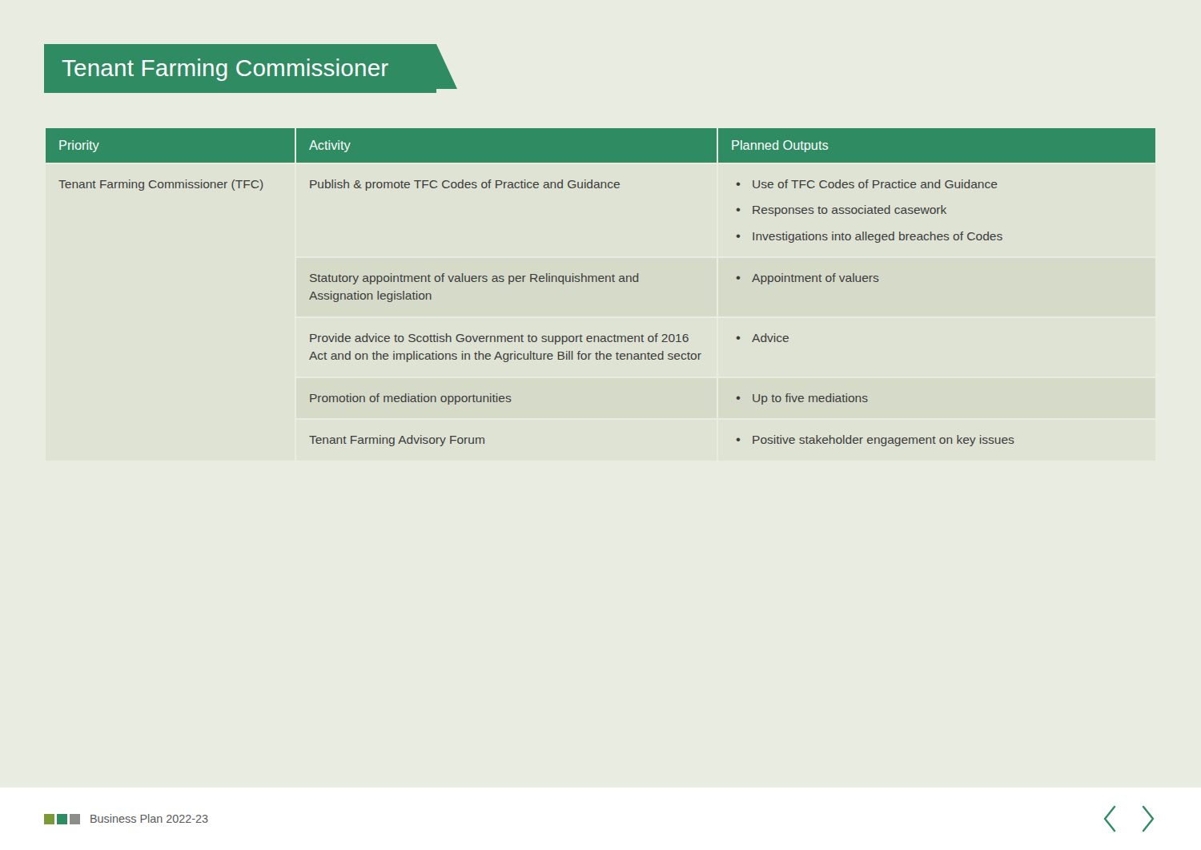Tenant Farming Commissioner
| Priority | Activity | Planned Outputs |
| --- | --- | --- |
| Tenant Farming Commissioner (TFC) | Publish & promote TFC Codes of Practice and Guidance | Use of TFC Codes of Practice and Guidance Responses to associated casework Investigations into alleged breaches of Codes |
| Statutory appointment of valuers as per Relinquishment and Assignation legislation | Appointment of valuers |
| Provide advice to Scottish Government to support enactment of 2016 Act and on the implications in the Agriculture Bill for the tenanted sector | Advice |
| Promotion of mediation opportunities | Up to five mediations |
| Tenant Farming Advisory Forum | Positive stakeholder engagement on key issues |
Business Plan 2022-23